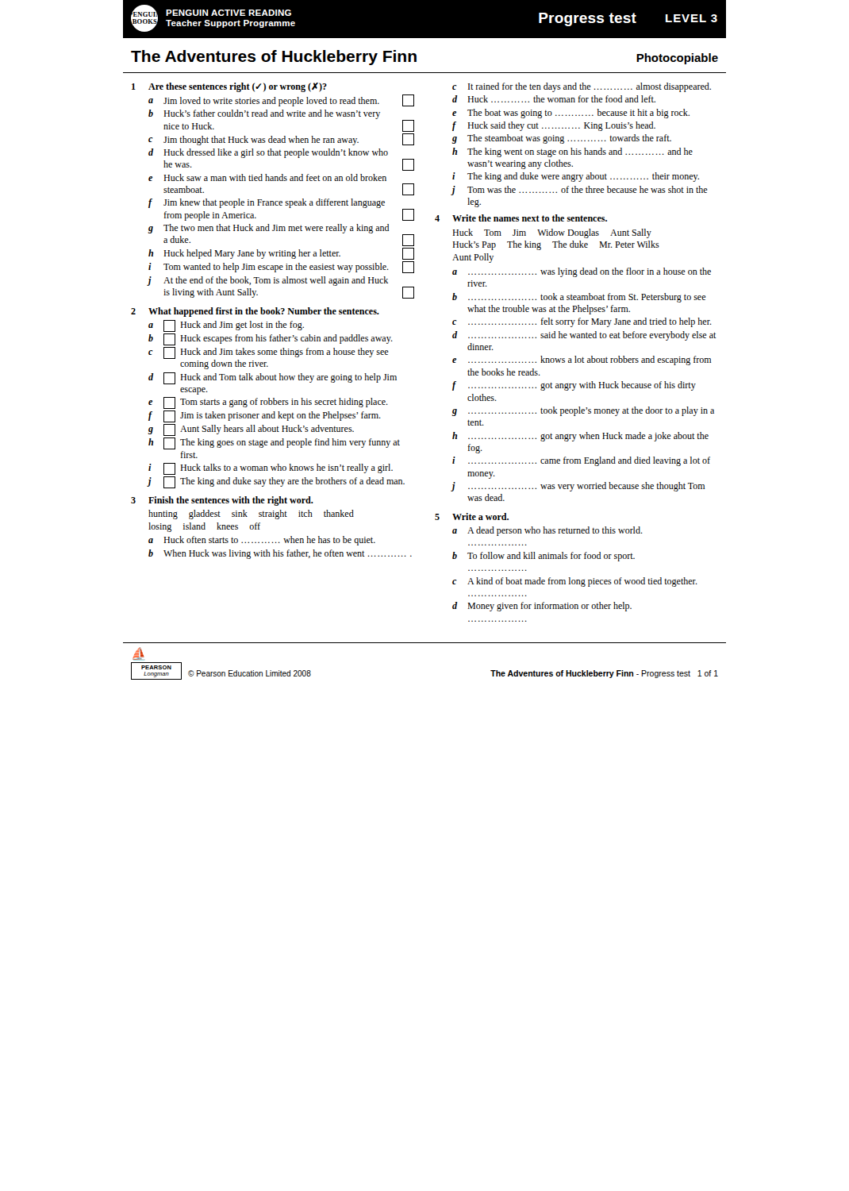PENGUIN
BOOKS
Penguin Active Reading
Teacher Support Programme
Progress test
LEVEL 3
The Adventures of Huckleberry Finn
Photocopiable
1
Are these sentences right (✓) or wrong (✗)?
a Jim loved to write stories and people loved to read them.
b Huck’s father couldn’t read and write and he wasn’t very nice to Huck.
c Jim thought that Huck was dead when he ran away.
d Huck dressed like a girl so that people wouldn’t know who he was.
e Huck saw a man with tied hands and feet on an old broken steamboat.
f Jim knew that people in France speak a different language from people in America.
g The two men that Huck and Jim met were really a king and a duke.
h Huck helped Mary Jane by writing her a letter.
i Tom wanted to help Jim escape in the easiest way possible.
j At the end of the book, Tom is almost well again and Huck is living with Aunt Sally.
2
What happened first in the book? Number the sentences.
a Huck and Jim get lost in the fog.
b Huck escapes from his father’s cabin and paddles away.
c Huck and Jim takes some things from a house they see coming down the river.
d Huck and Tom talk about how they are going to help Jim escape.
e Tom starts a gang of robbers in his secret hiding place.
f Jim is taken prisoner and kept on the Phelpses’ farm.
g Aunt Sally hears all about Huck’s adventures.
h The king goes on stage and people find him very funny at first.
i Huck talks to a woman who knows he isn’t really a girl.
j The king and duke say they are the brothers of a dead man.
3
Finish the sentences with the right word.
hunting gladdest sink straight itch thanked
losing island knees off
aHuck often starts to ………… when he has to be quiet.
bWhen Huck was living with his father, he often went ………… .
cIt rained for the ten days and the ………… almost disappeared.
dHuck ………… the woman for the food and left.
eThe boat was going to ………… because it hit a big rock.
fHuck said they cut ………… King Louis’s head.
gThe steamboat was going ………… towards the raft.
hThe king went on stage on his hands and ………… and he wasn’t wearing any clothes.
iThe king and duke were angry about ………… their money.
jTom was the ………… of the three because he was shot in the leg.
4
Write the names next to the sentences.
Huck Tom Jim Widow Douglas Aunt Sally
Huck’s Pap The king The duke Mr. Peter Wilks
Aunt Polly
a………………… was lying dead on the floor in a house on the river.
b………………… took a steamboat from St. Petersburg to see what the trouble was at the Phelpses’ farm.
c………………… felt sorry for Mary Jane and tried to help her.
d………………… said he wanted to eat before everybody else at dinner.
e………………… knows a lot about robbers and escaping from the books he reads.
f………………… got angry with Huck because of his dirty clothes.
g………………… took people’s money at the door to a play in a tent.
h………………… got angry when Huck made a joke about the fog.
i………………… came from England and died leaving a lot of money.
j………………… was very worried because she thought Tom was dead.
5
Write a word.
aA dead person who has returned to this world.
………………
bTo follow and kill animals for food or sport.
………………
cA kind of boat made from long pieces of wood tied together. ………………
dMoney given for information or other help.
………………
⛵
PEARSON
Longman
© Pearson Education Limited 2008
The Adventures of Huckleberry Finn - Progress test 1 of 1